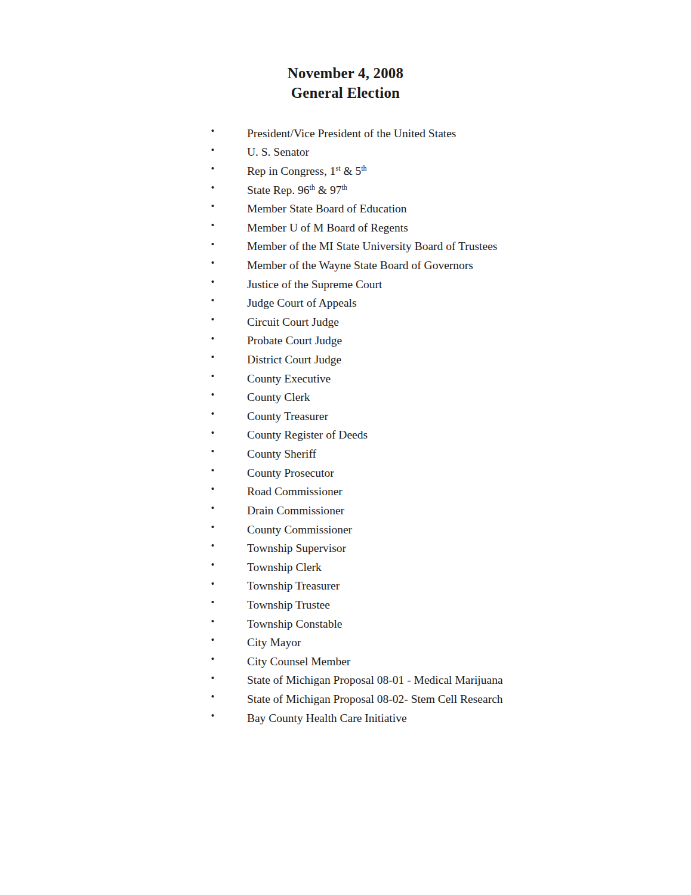November 4, 2008
General Election
President/Vice President of the United States
U. S. Senator
Rep in Congress, 1st & 5th
State Rep. 96th & 97th
Member State Board of Education
Member U of M Board of Regents
Member of the MI State University Board of Trustees
Member of the Wayne State Board of Governors
Justice of the Supreme Court
Judge Court of Appeals
Circuit Court Judge
Probate Court Judge
District Court Judge
County Executive
County Clerk
County Treasurer
County Register of Deeds
County Sheriff
County Prosecutor
Road Commissioner
Drain Commissioner
County Commissioner
Township Supervisor
Township Clerk
Township Treasurer
Township Trustee
Township Constable
City Mayor
City Counsel Member
State of Michigan Proposal 08-01 - Medical Marijuana
State of Michigan Proposal 08-02- Stem Cell Research
Bay County Health Care Initiative